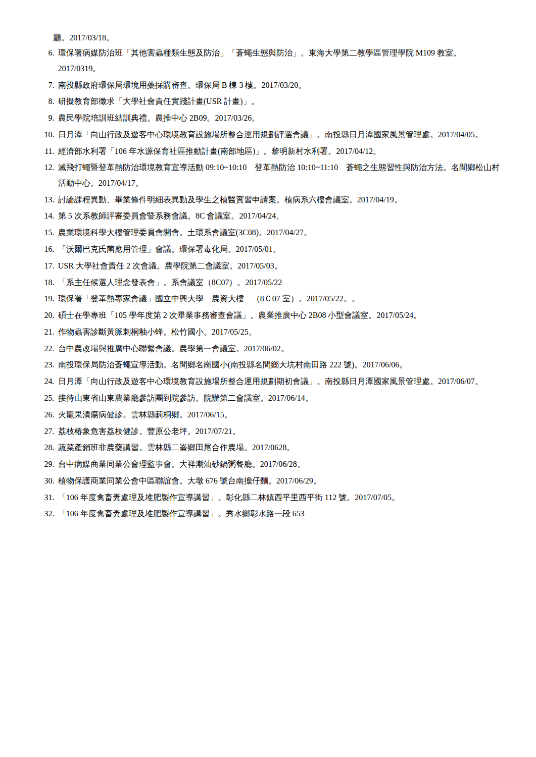廳。2017/03/18。
環保署病媒防治班「其他害蟲種類生態及防治」「蒼蠅生態與防治」。東海大學第二教學區管理學院 M109 教室。2017/0319。
南投縣政府環保局環境用藥採購審查。環保局 B 棟 3 樓。2017/03/20。
研擬教育部徵求「大學社會責任實踐計畫(USR 計畫)」。
農民學院培訓班結訓典禮。農推中心 2B09。2017/03/26。
日月潭「向山行政及遊客中心環境教育設施場所整合運用規劃評選會議」。南投縣日月潭國家風景管理處。2017/04/05。
經濟部水利署「106 年水源保育社區推動計畫(南部地區)」。黎明新村水利署。2017/04/12。
滅飛打蠅暨登革熱防治環境教育宣導活動 09:10~10:10　登革熱防治 10:10~11:10　蒼蠅之生態習性與防治方法。名間鄉松山村活動中心。2017/04/17。
討論課程異動、畢業條件明細表異動及學生之植醫實習申請案。植病系六樓會議室。2017/04/19。
第 5 次系教師評審委員會暨系務會議。8C 會議室。2017/04/24。
農業環境科學大樓管理委員會開會。土環系會議室(3C08)。2017/04/27。
「沃爾巴克氏菌應用管理」會議。環保署毒化局。2017/05/01。
USR 大學社會責任 2 次會議。農學院第二會議室。2017/05/03。
「系主任候選人理念發表會」。系會議室（8C07）。2017/05/22
環保署「登革熱專家會議」國立中興大學　農資大樓　（8Ｃ07 室）。2017/05/22。。
碩士在學專班「105 學年度第 2 次畢業事務審查會議」。農業推廣中心 2B08 小型會議室。2017/05/24。
作物蟲害診斷黃脈刺桐釉小蜂。松竹國小。2017/05/25。
台中農改場與推廣中心聯繫會議。農學第一會議室。2017/06/02。
南投環保局防治蒼蠅宣導活動。名間鄉名崗國小(南投縣名間鄉大坑村南田路 222 號)。2017/06/06。
日月潭「向山行政及遊客中心環境教育設施場所整合運用規劃期初會議」。南投縣日月潭國家風景管理處。2017/06/07。
接待山東省山東農業廳參訪團到院參訪。院辦第二會議室。2017/06/14。
火龍果潰瘍病健診。雲林縣莿桐鄉。2017/06/15。
荔枝椿象危害荔枝健診。豐原公老坪。2017/07/21。
蔬菜產銷班非農藥講習。雲林縣二崙鄉田尾合作農場。2017/0628。
台中病媒商業同業公會理監事會。大祥潮汕砂鍋粥餐廳。2017/06/28。
植物保護商業同業公會中區聯誼會。大墩 676 號台南擔仔麵。2017/06/29。
「106 年度禽畜糞處理及堆肥製作宣導講習」。彰化縣二林鎮西平里西平街 112 號。2017/07/05。
「106 年度禽畜糞處理及堆肥製作宣導講習」。秀水鄉彰水路一段 653